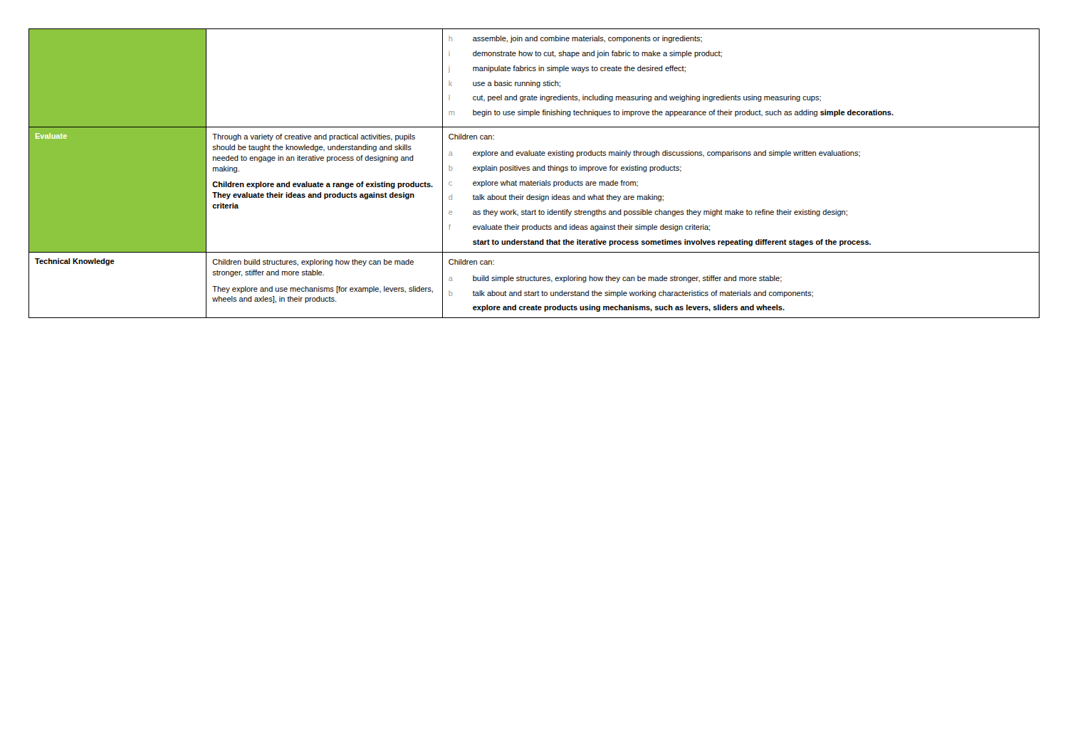| | | h assemble, join and combine materials, components or ingredients; i demonstrate how to cut, shape and join fabric to make a simple product; j manipulate fabrics in simple ways to create the desired effect; k use a basic running stich; l cut, peel and grate ingredients, including measuring and weighing ingredients using measuring cups; m begin to use simple finishing techniques to improve the appearance of their product, such as adding simple decorations. |
| Evaluate | Through a variety of creative and practical activities, pupils should be taught the knowledge, understanding and skills needed to engage in an iterative process of designing and making. Children explore and evaluate a range of existing products. They evaluate their ideas and products against design criteria | Children can: a explore and evaluate existing products mainly through discussions, comparisons and simple written evaluations; b explain positives and things to improve for existing products; c explore what materials products are made from; d talk about their design ideas and what they are making; e as they work, start to identify strengths and possible changes they might make to refine their existing design; f evaluate their products and ideas against their simple design criteria; start to understand that the iterative process sometimes involves repeating different stages of the process. |
| Technical Knowledge | Children build structures, exploring how they can be made stronger, stiffer and more stable. They explore and use mechanisms [for example, levers, sliders, wheels and axles], in their products. | Children can: a build simple structures, exploring how they can be made stronger, stiffer and more stable; b talk about and start to understand the simple working characteristics of materials and components; explore and create products using mechanisms, such as levers, sliders and wheels. |